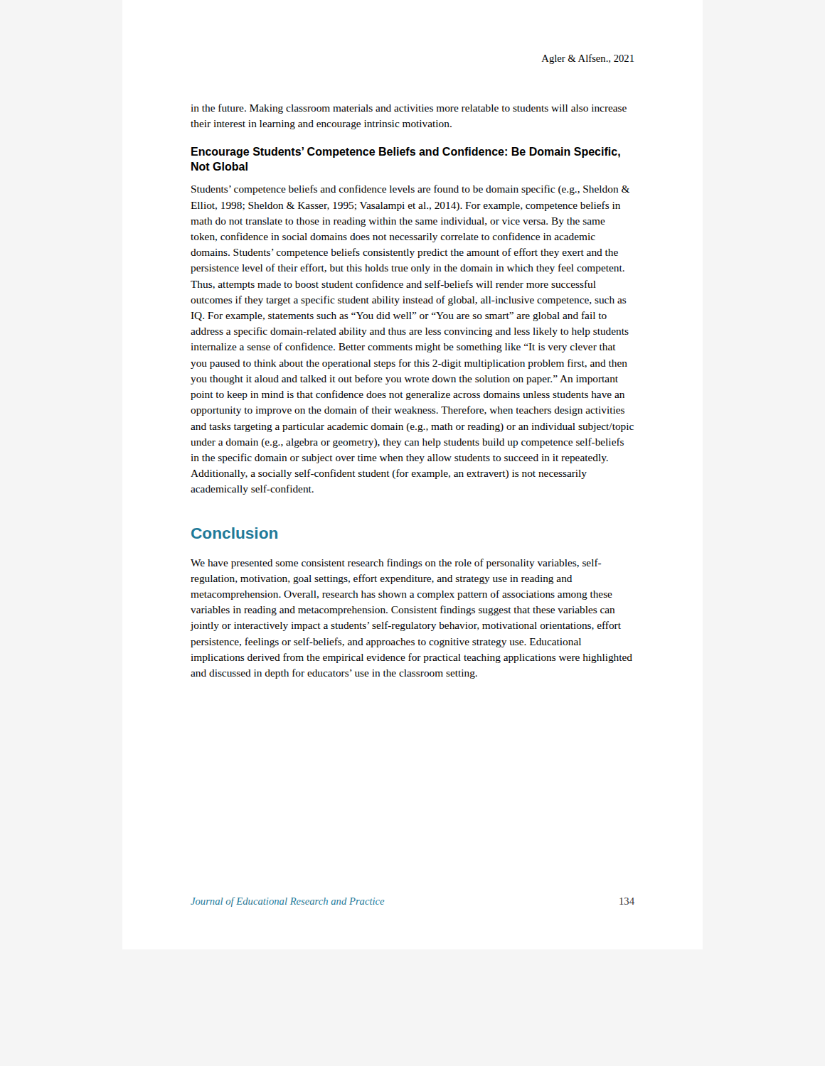Agler & Alfsen., 2021
in the future. Making classroom materials and activities more relatable to students will also increase their interest in learning and encourage intrinsic motivation.
Encourage Students’ Competence Beliefs and Confidence: Be Domain Specific, Not Global
Students’ competence beliefs and confidence levels are found to be domain specific (e.g., Sheldon & Elliot, 1998; Sheldon & Kasser, 1995; Vasalampi et al., 2014). For example, competence beliefs in math do not translate to those in reading within the same individual, or vice versa. By the same token, confidence in social domains does not necessarily correlate to confidence in academic domains. Students’ competence beliefs consistently predict the amount of effort they exert and the persistence level of their effort, but this holds true only in the domain in which they feel competent. Thus, attempts made to boost student confidence and self-beliefs will render more successful outcomes if they target a specific student ability instead of global, all-inclusive competence, such as IQ. For example, statements such as “You did well” or “You are so smart” are global and fail to address a specific domain-related ability and thus are less convincing and less likely to help students internalize a sense of confidence. Better comments might be something like “It is very clever that you paused to think about the operational steps for this 2-digit multiplication problem first, and then you thought it aloud and talked it out before you wrote down the solution on paper.” An important point to keep in mind is that confidence does not generalize across domains unless students have an opportunity to improve on the domain of their weakness. Therefore, when teachers design activities and tasks targeting a particular academic domain (e.g., math or reading) or an individual subject/topic under a domain (e.g., algebra or geometry), they can help students build up competence self-beliefs in the specific domain or subject over time when they allow students to succeed in it repeatedly. Additionally, a socially self-confident student (for example, an extravert) is not necessarily academically self-confident.
Conclusion
We have presented some consistent research findings on the role of personality variables, self-regulation, motivation, goal settings, effort expenditure, and strategy use in reading and metacomprehension. Overall, research has shown a complex pattern of associations among these variables in reading and metacomprehension. Consistent findings suggest that these variables can jointly or interactively impact a students’ self-regulatory behavior, motivational orientations, effort persistence, feelings or self-beliefs, and approaches to cognitive strategy use. Educational implications derived from the empirical evidence for practical teaching applications were highlighted and discussed in depth for educators’ use in the classroom setting.
Journal of Educational Research and Practice 134